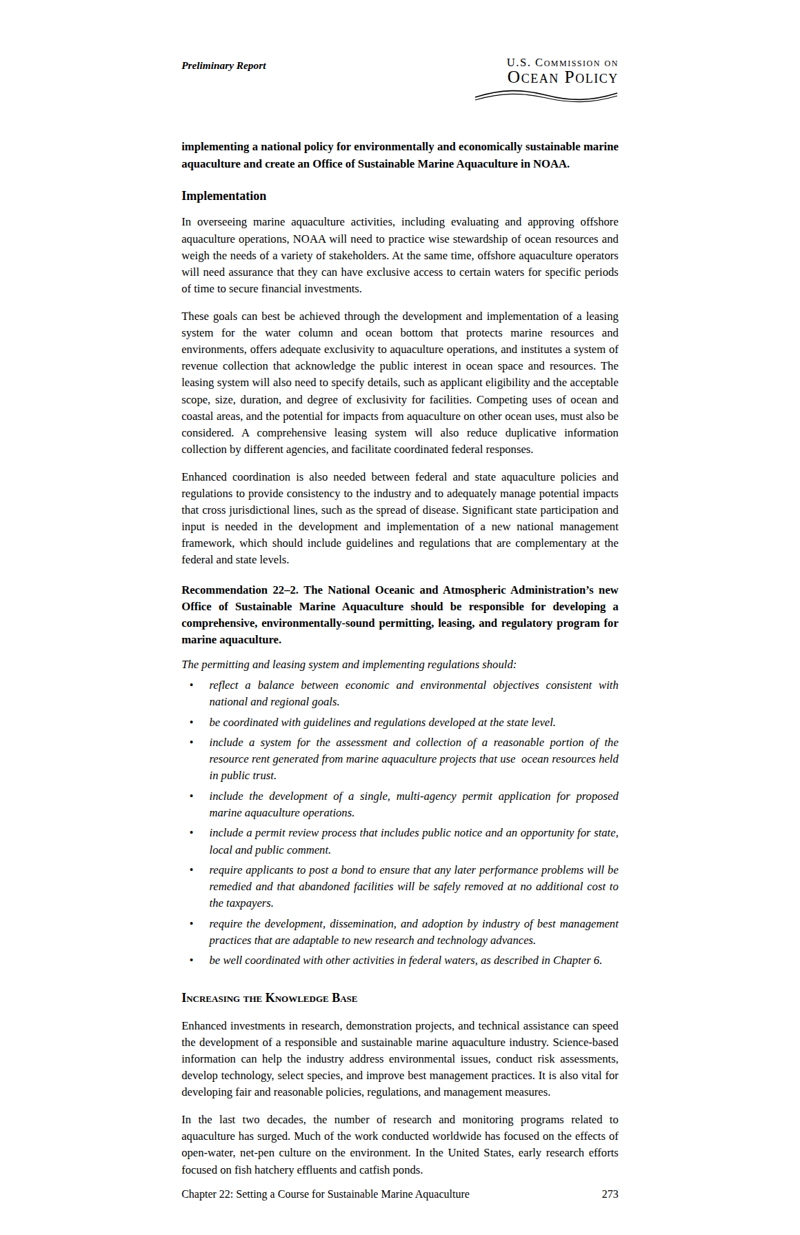Preliminary Report
U.S. Commission on
Ocean Policy
implementing a national policy for environmentally and economically sustainable marine aquaculture and create an Office of Sustainable Marine Aquaculture in NOAA.
Implementation
In overseeing marine aquaculture activities, including evaluating and approving offshore aquaculture operations, NOAA will need to practice wise stewardship of ocean resources and weigh the needs of a variety of stakeholders. At the same time, offshore aquaculture operators will need assurance that they can have exclusive access to certain waters for specific periods of time to secure financial investments.
These goals can best be achieved through the development and implementation of a leasing system for the water column and ocean bottom that protects marine resources and environments, offers adequate exclusivity to aquaculture operations, and institutes a system of revenue collection that acknowledge the public interest in ocean space and resources. The leasing system will also need to specify details, such as applicant eligibility and the acceptable scope, size, duration, and degree of exclusivity for facilities. Competing uses of ocean and coastal areas, and the potential for impacts from aquaculture on other ocean uses, must also be considered. A comprehensive leasing system will also reduce duplicative information collection by different agencies, and facilitate coordinated federal responses.
Enhanced coordination is also needed between federal and state aquaculture policies and regulations to provide consistency to the industry and to adequately manage potential impacts that cross jurisdictional lines, such as the spread of disease. Significant state participation and input is needed in the development and implementation of a new national management framework, which should include guidelines and regulations that are complementary at the federal and state levels.
Recommendation 22–2. The National Oceanic and Atmospheric Administration’s new Office of Sustainable Marine Aquaculture should be responsible for developing a comprehensive, environmentally-sound permitting, leasing, and regulatory program for marine aquaculture.
The permitting and leasing system and implementing regulations should:
reflect a balance between economic and environmental objectives consistent with national and regional goals.
be coordinated with guidelines and regulations developed at the state level.
include a system for the assessment and collection of a reasonable portion of the resource rent generated from marine aquaculture projects that use ocean resources held in public trust.
include the development of a single, multi-agency permit application for proposed marine aquaculture operations.
include a permit review process that includes public notice and an opportunity for state, local and public comment.
require applicants to post a bond to ensure that any later performance problems will be remedied and that abandoned facilities will be safely removed at no additional cost to the taxpayers.
require the development, dissemination, and adoption by industry of best management practices that are adaptable to new research and technology advances.
be well coordinated with other activities in federal waters, as described in Chapter 6.
Increasing the Knowledge Base
Enhanced investments in research, demonstration projects, and technical assistance can speed the development of a responsible and sustainable marine aquaculture industry. Science-based information can help the industry address environmental issues, conduct risk assessments, develop technology, select species, and improve best management practices. It is also vital for developing fair and reasonable policies, regulations, and management measures.
In the last two decades, the number of research and monitoring programs related to aquaculture has surged. Much of the work conducted worldwide has focused on the effects of open-water, net-pen culture on the environment. In the United States, early research efforts focused on fish hatchery effluents and catfish ponds.
Chapter 22: Setting a Course for Sustainable Marine Aquaculture
273